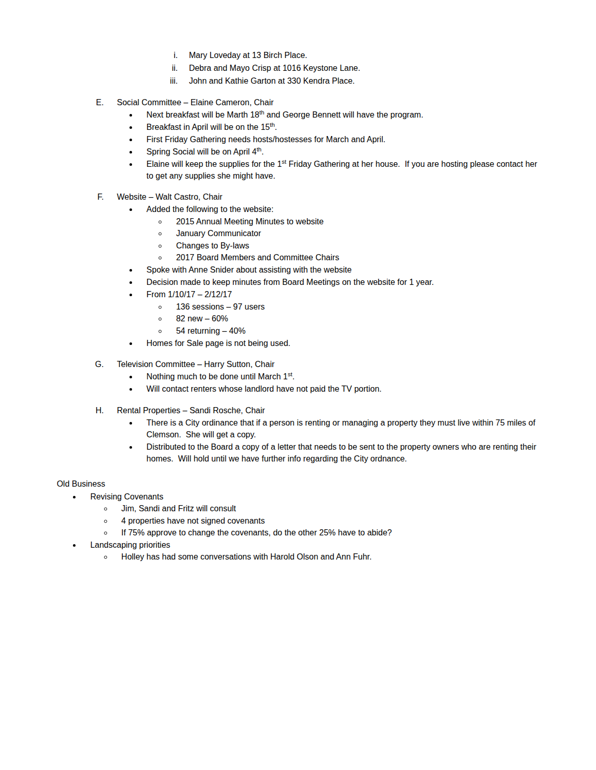Mary Loveday at 13 Birch Place.
Debra and Mayo Crisp at 1016 Keystone Lane.
John and Kathie Garton at 330 Kendra Place.
Social Committee – Elaine Cameron, Chair
Next breakfast will be Marth 18th and George Bennett will have the program.
Breakfast in April will be on the 15th.
First Friday Gathering needs hosts/hostesses for March and April.
Spring Social will be on April 4th.
Elaine will keep the supplies for the 1st Friday Gathering at her house. If you are hosting please contact her to get any supplies she might have.
Website – Walt Castro, Chair
Added the following to the website:
2015 Annual Meeting Minutes to website
January Communicator
Changes to By-laws
2017 Board Members and Committee Chairs
Spoke with Anne Snider about assisting with the website
Decision made to keep minutes from Board Meetings on the website for 1 year.
From 1/10/17 – 2/12/17
136 sessions – 97 users
82 new – 60%
54 returning – 40%
Homes for Sale page is not being used.
Television Committee – Harry Sutton, Chair
Nothing much to be done until March 1st.
Will contact renters whose landlord have not paid the TV portion.
Rental Properties – Sandi Rosche, Chair
There is a City ordinance that if a person is renting or managing a property they must live within 75 miles of Clemson. She will get a copy.
Distributed to the Board a copy of a letter that needs to be sent to the property owners who are renting their homes. Will hold until we have further info regarding the City ordnance.
Old Business
Revising Covenants
Jim, Sandi and Fritz will consult
4 properties have not signed covenants
If 75% approve to change the covenants, do the other 25% have to abide?
Landscaping priorities
Holley has had some conversations with Harold Olson and Ann Fuhr.